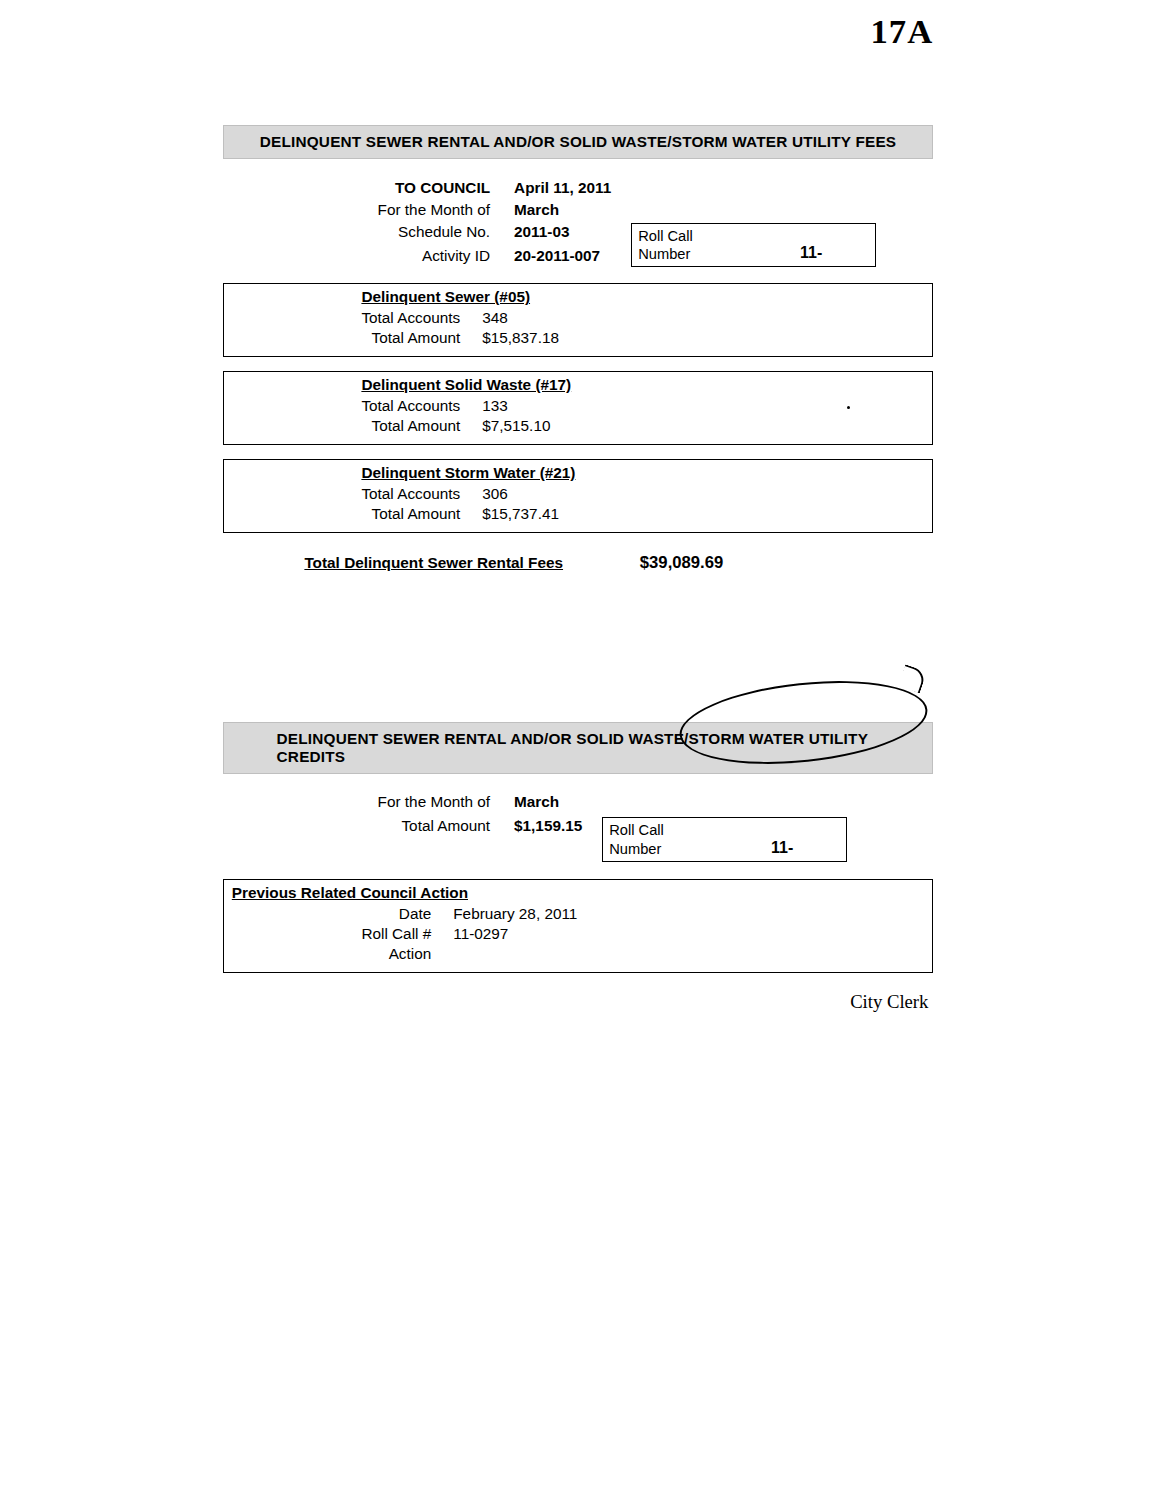17A
DELINQUENT SEWER RENTAL AND/OR SOLID WASTE/STORM WATER UTILITY FEES
| TO COUNCIL | April 11, 2011 | |
| For the Month of | March | |
| Schedule No. | 2011-03 | Roll Call Number 11- |
| Activity ID | 20-2011-007 |
Delinquent Sewer (#05)
| Total Accounts | 348 |
| Total Amount | $15,837.18 |
Delinquent Solid Waste (#17)
| Total Accounts | 133 | |
| Total Amount | $7,515.10 | |
Delinquent Storm Water (#21)
| Total Accounts | 306 |
| Total Amount | $15,737.41 |
Total Delinquent Sewer Rental Fees $39,089.69
DELINQUENT SEWER RENTAL AND/OR SOLID WASTE/STORM WATER UTILITY CREDITS
| For the Month of | March | |
| Total Amount | $1,159.15 | Roll Call Number 11- |
Previous Related Council Action
| Date | February 28, 2011 |
| Roll Call # | 11-0297 |
| Action | |
City Clerk